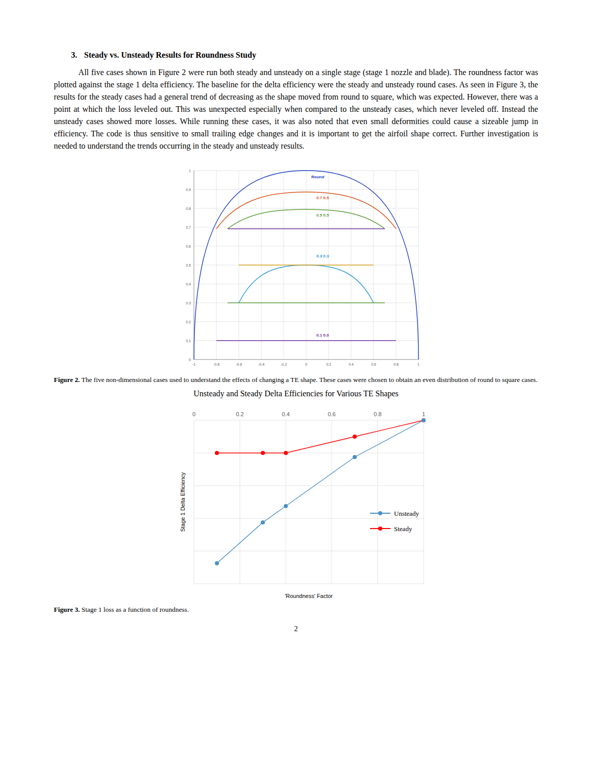3. Steady vs. Unsteady Results for Roundness Study
All five cases shown in Figure 2 were run both steady and unsteady on a single stage (stage 1 nozzle and blade). The roundness factor was plotted against the stage 1 delta efficiency. The baseline for the delta efficiency were the steady and unsteady round cases. As seen in Figure 3, the results for the steady cases had a general trend of decreasing as the shape moved from round to square, which was expected. However, there was a point at which the loss leveled out. This was unexpected especially when compared to the unsteady cases, which never leveled off. Instead the unsteady cases showed more losses. While running these cases, it was also noted that even small deformities could cause a sizeable jump in efficiency. The code is thus sensitive to small trailing edge changes and it is important to get the airfoil shape correct. Further investigation is needed to understand the trends occurring in the steady and unsteady results.
0 0.1 0.2 0.3 0.4 0.5 0.6 0.7 0.8 0.9 1 -1 -0.8 -0.6 -0.4 -0.2 0 0.2 0.4 0.6 0.8 1 Round 0.7 0.5 0.5 0.5 0.3 0.3 0.1 0.0
Figure 2. The five non-dimensional cases used to understand the effects of changing a TE shape. These cases were chosen to obtain an even distribution of round to square cases.
Unsteady and Steady Delta Efficiencies for Various TE Shapes
0 0.2 0.4 0.6 0.8 1 Unsteady Steady 'Roundness' Factor Stage 1 Delta Efficiency
Figure 3. Stage 1 loss as a function of roundness.
2